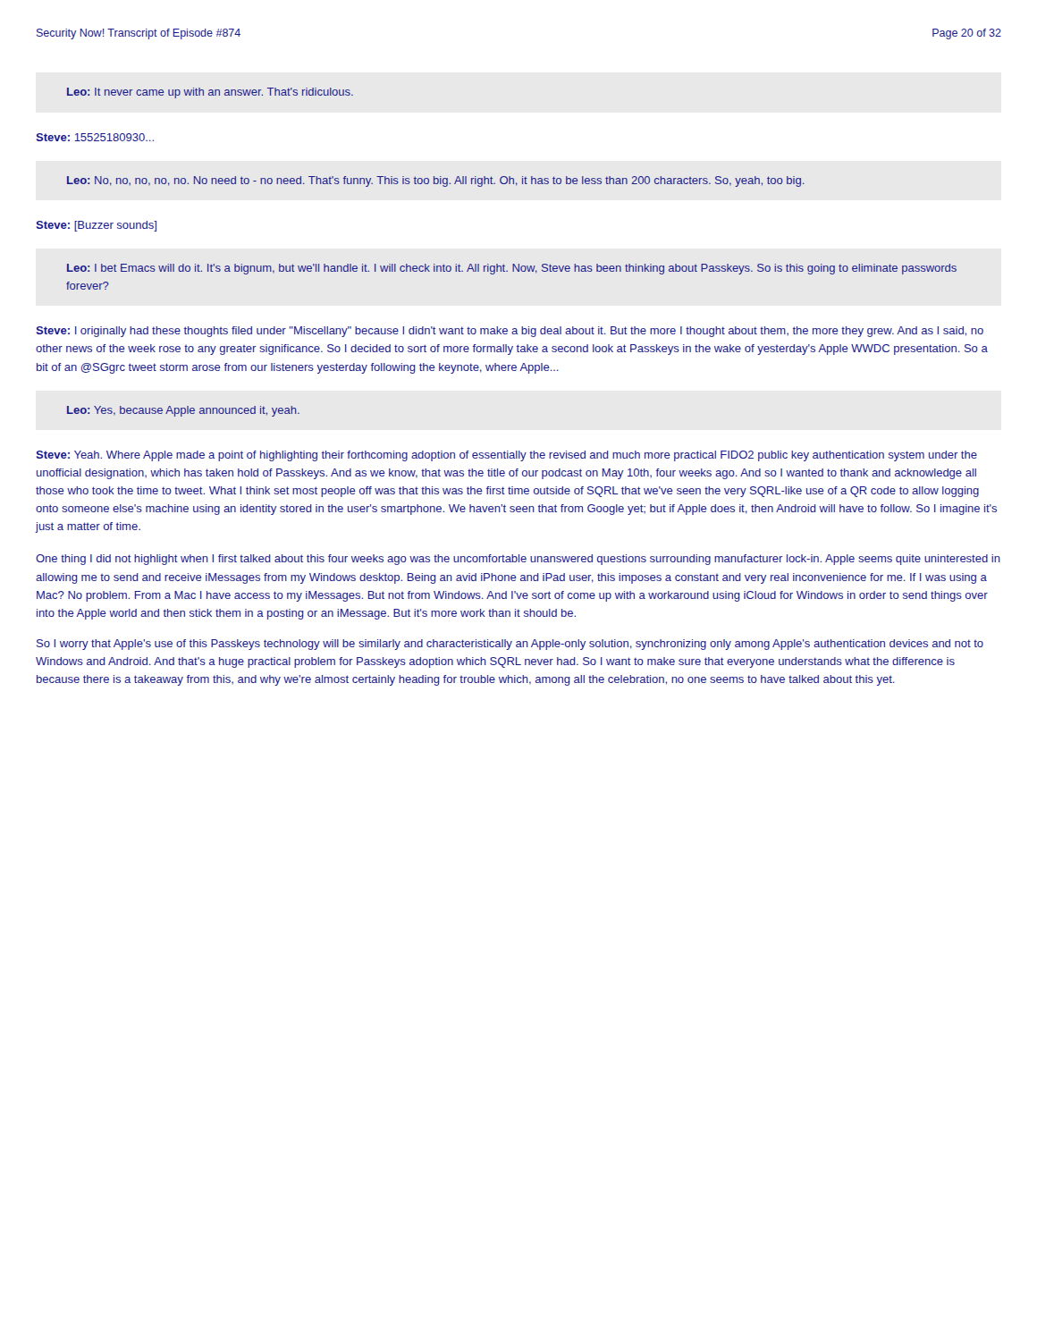Security Now! Transcript of Episode #874
Page 20 of 32
Leo: It never came up with an answer. That's ridiculous.
Steve: 15525180930...
Leo: No, no, no, no, no. No need to - no need. That's funny. This is too big. All right. Oh, it has to be less than 200 characters. So, yeah, too big.
Steve: [Buzzer sounds]
Leo: I bet Emacs will do it. It's a bignum, but we'll handle it. I will check into it. All right. Now, Steve has been thinking about Passkeys. So is this going to eliminate passwords forever?
Steve: I originally had these thoughts filed under "Miscellany" because I didn't want to make a big deal about it. But the more I thought about them, the more they grew. And as I said, no other news of the week rose to any greater significance. So I decided to sort of more formally take a second look at Passkeys in the wake of yesterday's Apple WWDC presentation. So a bit of an @SGgrc tweet storm arose from our listeners yesterday following the keynote, where Apple...
Leo: Yes, because Apple announced it, yeah.
Steve: Yeah. Where Apple made a point of highlighting their forthcoming adoption of essentially the revised and much more practical FIDO2 public key authentication system under the unofficial designation, which has taken hold of Passkeys. And as we know, that was the title of our podcast on May 10th, four weeks ago. And so I wanted to thank and acknowledge all those who took the time to tweet. What I think set most people off was that this was the first time outside of SQRL that we've seen the very SQRL-like use of a QR code to allow logging onto someone else's machine using an identity stored in the user's smartphone. We haven't seen that from Google yet; but if Apple does it, then Android will have to follow. So I imagine it's just a matter of time.
One thing I did not highlight when I first talked about this four weeks ago was the uncomfortable unanswered questions surrounding manufacturer lock-in. Apple seems quite uninterested in allowing me to send and receive iMessages from my Windows desktop. Being an avid iPhone and iPad user, this imposes a constant and very real inconvenience for me. If I was using a Mac? No problem. From a Mac I have access to my iMessages. But not from Windows. And I've sort of come up with a workaround using iCloud for Windows in order to send things over into the Apple world and then stick them in a posting or an iMessage. But it's more work than it should be.
So I worry that Apple's use of this Passkeys technology will be similarly and characteristically an Apple-only solution, synchronizing only among Apple's authentication devices and not to Windows and Android. And that's a huge practical problem for Passkeys adoption which SQRL never had. So I want to make sure that everyone understands what the difference is because there is a takeaway from this, and why we're almost certainly heading for trouble which, among all the celebration, no one seems to have talked about this yet.